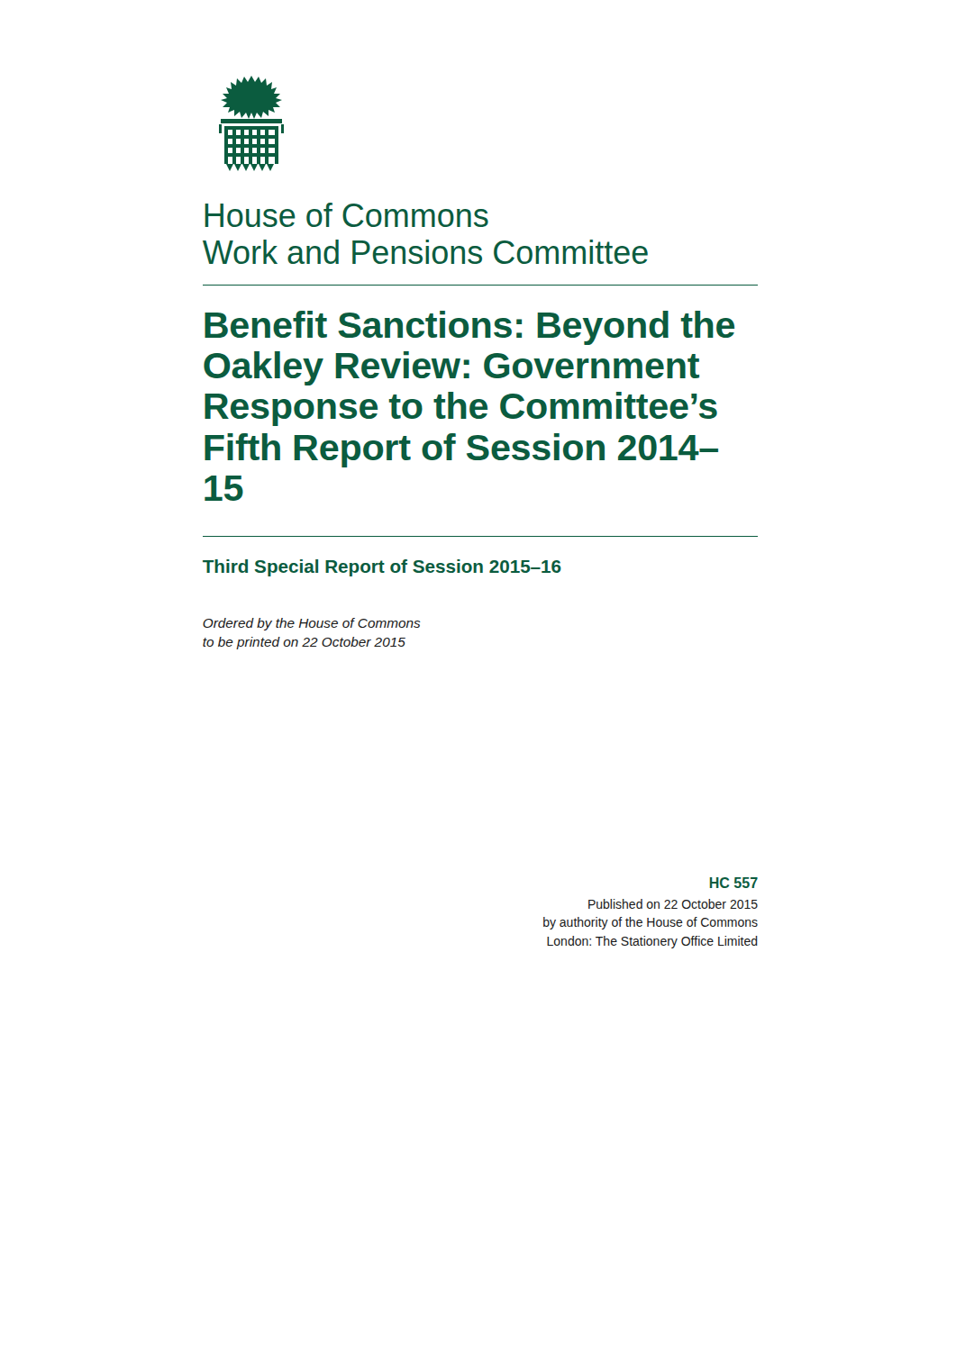House of Commons
Work and Pensions Committee
Benefit Sanctions: Beyond the Oakley Review: Government Response to the Committee’s Fifth Report of Session 2014–15
Third Special Report of Session 2015–16
Ordered by the House of Commons
to be printed on 22 October 2015
HC 557
Published on 22 October 2015
by authority of the House of Commons
London: The Stationery Office Limited